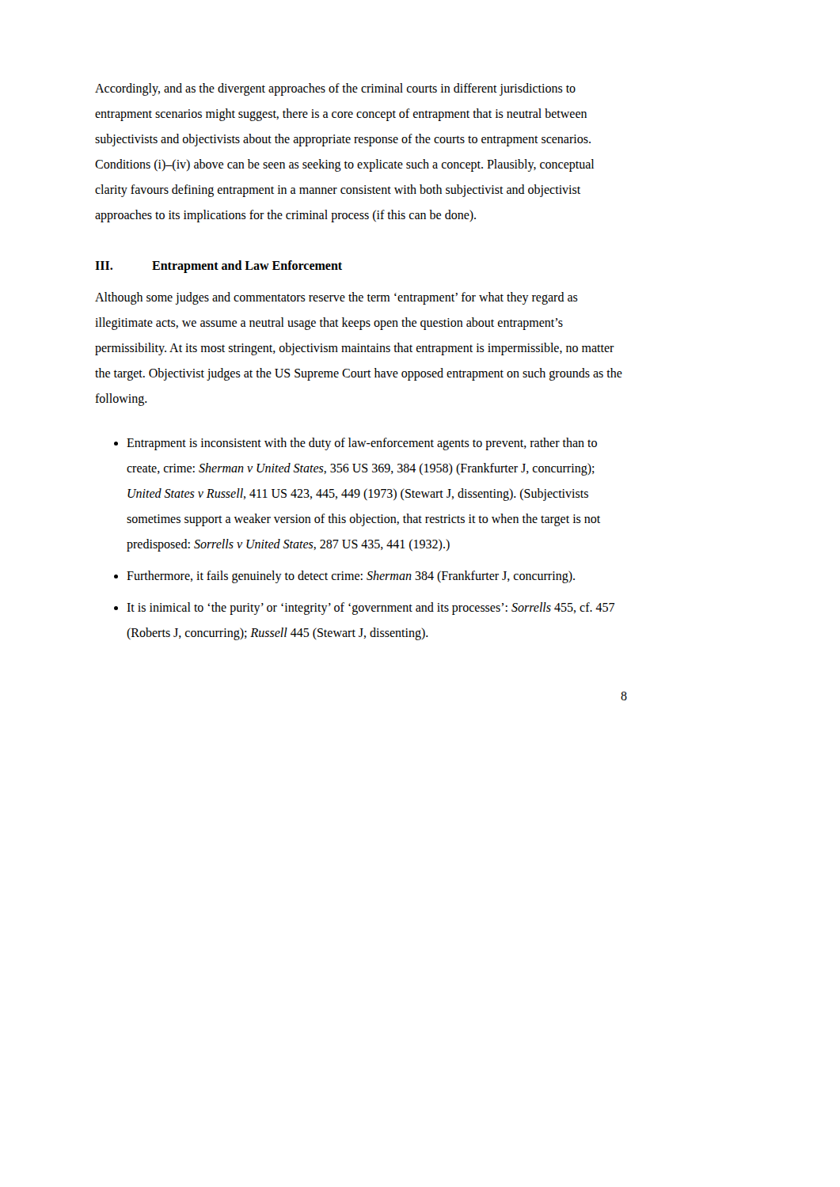Accordingly, and as the divergent approaches of the criminal courts in different jurisdictions to entrapment scenarios might suggest, there is a core concept of entrapment that is neutral between subjectivists and objectivists about the appropriate response of the courts to entrapment scenarios. Conditions (i)–(iv) above can be seen as seeking to explicate such a concept. Plausibly, conceptual clarity favours defining entrapment in a manner consistent with both subjectivist and objectivist approaches to its implications for the criminal process (if this can be done).
III. Entrapment and Law Enforcement
Although some judges and commentators reserve the term ‘entrapment’ for what they regard as illegitimate acts, we assume a neutral usage that keeps open the question about entrapment’s permissibility. At its most stringent, objectivism maintains that entrapment is impermissible, no matter the target. Objectivist judges at the US Supreme Court have opposed entrapment on such grounds as the following.
Entrapment is inconsistent with the duty of law-enforcement agents to prevent, rather than to create, crime: Sherman v United States, 356 US 369, 384 (1958) (Frankfurter J, concurring); United States v Russell, 411 US 423, 445, 449 (1973) (Stewart J, dissenting). (Subjectivists sometimes support a weaker version of this objection, that restricts it to when the target is not predisposed: Sorrells v United States, 287 US 435, 441 (1932).)
Furthermore, it fails genuinely to detect crime: Sherman 384 (Frankfurter J, concurring).
It is inimical to ‘the purity’ or ‘integrity’ of ‘government and its processes’: Sorrells 455, cf. 457 (Roberts J, concurring); Russell 445 (Stewart J, dissenting).
8